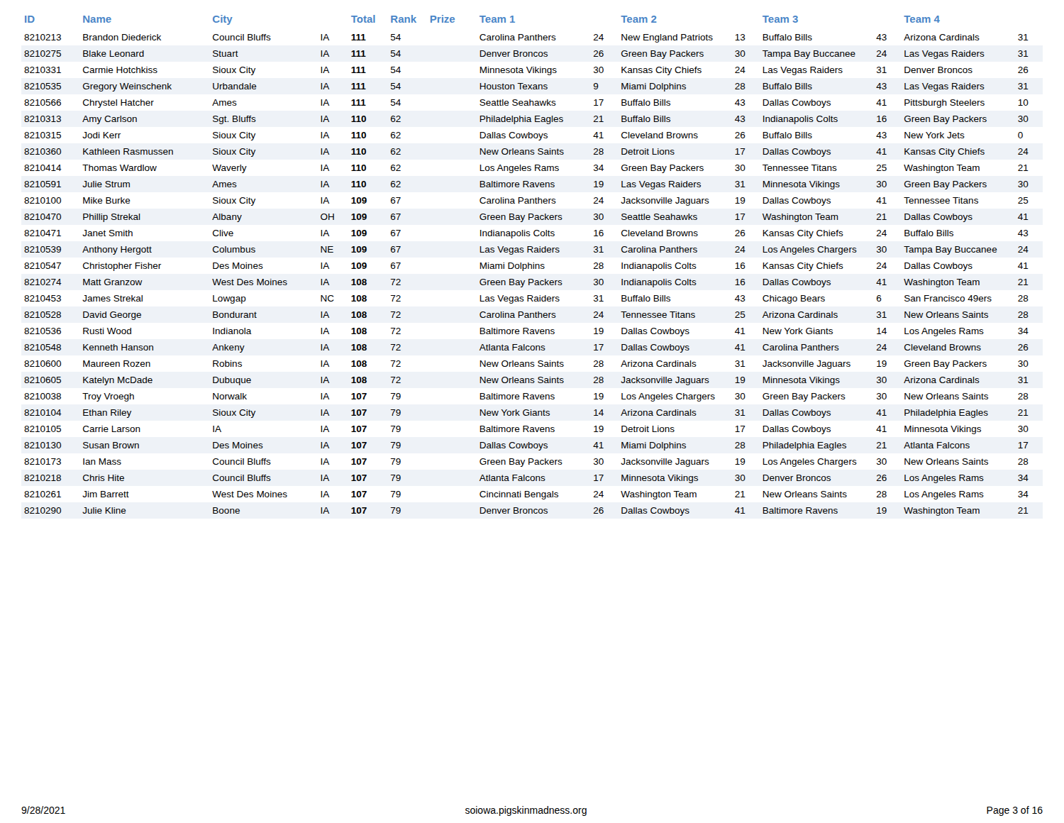| ID | Name | City | | Total | Rank | Prize | Team 1 | Team 2 | Team 3 | Team 4 |
| --- | --- | --- | --- | --- | --- | --- | --- | --- | --- | --- |
| 8210213 | Brandon Diederick | Council Bluffs | IA | 111 | 54 | | Carolina Panthers | 24 | New England Patriots | 13 | Buffalo Bills | 43 | Arizona Cardinals | 31 |
| 8210275 | Blake Leonard | Stuart | IA | 111 | 54 | | Denver Broncos | 26 | Green Bay Packers | 30 | Tampa Bay Buccanee | 24 | Las Vegas Raiders | 31 |
| 8210331 | Carmie Hotchkiss | Sioux City | IA | 111 | 54 | | Minnesota Vikings | 30 | Kansas City Chiefs | 24 | Las Vegas Raiders | 31 | Denver Broncos | 26 |
| 8210535 | Gregory Weinschenk | Urbandale | IA | 111 | 54 | | Houston Texans | 9 | Miami Dolphins | 28 | Buffalo Bills | 43 | Las Vegas Raiders | 31 |
| 8210566 | Chrystel Hatcher | Ames | IA | 111 | 54 | | Seattle Seahawks | 17 | Buffalo Bills | 43 | Dallas Cowboys | 41 | Pittsburgh Steelers | 10 |
| 8210313 | Amy Carlson | Sgt. Bluffs | IA | 110 | 62 | | Philadelphia Eagles | 21 | Buffalo Bills | 43 | Indianapolis Colts | 16 | Green Bay Packers | 30 |
| 8210315 | Jodi Kerr | Sioux City | IA | 110 | 62 | | Dallas Cowboys | 41 | Cleveland Browns | 26 | Buffalo Bills | 43 | New York Jets | 0 |
| 8210360 | Kathleen Rasmussen | Sioux City | IA | 110 | 62 | | New Orleans Saints | 28 | Detroit Lions | 17 | Dallas Cowboys | 41 | Kansas City Chiefs | 24 |
| 8210414 | Thomas Wardlow | Waverly | IA | 110 | 62 | | Los Angeles Rams | 34 | Green Bay Packers | 30 | Tennessee Titans | 25 | Washington Team | 21 |
| 8210591 | Julie Strum | Ames | IA | 110 | 62 | | Baltimore Ravens | 19 | Las Vegas Raiders | 31 | Minnesota Vikings | 30 | Green Bay Packers | 30 |
| 8210100 | Mike Burke | Sioux City | IA | 109 | 67 | | Carolina Panthers | 24 | Jacksonville Jaguars | 19 | Dallas Cowboys | 41 | Tennessee Titans | 25 |
| 8210470 | Phillip Strekal | Albany | OH | 109 | 67 | | Green Bay Packers | 30 | Seattle Seahawks | 17 | Washington Team | 21 | Dallas Cowboys | 41 |
| 8210471 | Janet Smith | Clive | IA | 109 | 67 | | Indianapolis Colts | 16 | Cleveland Browns | 26 | Kansas City Chiefs | 24 | Buffalo Bills | 43 |
| 8210539 | Anthony Hergott | Columbus | NE | 109 | 67 | | Las Vegas Raiders | 31 | Carolina Panthers | 24 | Los Angeles Chargers | 30 | Tampa Bay Buccanee | 24 |
| 8210547 | Christopher Fisher | Des Moines | IA | 109 | 67 | | Miami Dolphins | 28 | Indianapolis Colts | 16 | Kansas City Chiefs | 24 | Dallas Cowboys | 41 |
| 8210274 | Matt Granzow | West Des Moines | IA | 108 | 72 | | Green Bay Packers | 30 | Indianapolis Colts | 16 | Dallas Cowboys | 41 | Washington Team | 21 |
| 8210453 | James Strekal | Lowgap | NC | 108 | 72 | | Las Vegas Raiders | 31 | Buffalo Bills | 43 | Chicago Bears | 6 | San Francisco 49ers | 28 |
| 8210528 | David George | Bondurant | IA | 108 | 72 | | Carolina Panthers | 24 | Tennessee Titans | 25 | Arizona Cardinals | 31 | New Orleans Saints | 28 |
| 8210536 | Rusti Wood | Indianola | IA | 108 | 72 | | Baltimore Ravens | 19 | Dallas Cowboys | 41 | New York Giants | 14 | Los Angeles Rams | 34 |
| 8210548 | Kenneth Hanson | Ankeny | IA | 108 | 72 | | Atlanta Falcons | 17 | Dallas Cowboys | 41 | Carolina Panthers | 24 | Cleveland Browns | 26 |
| 8210600 | Maureen Rozen | Robins | IA | 108 | 72 | | New Orleans Saints | 28 | Arizona Cardinals | 31 | Jacksonville Jaguars | 19 | Green Bay Packers | 30 |
| 8210605 | Katelyn McDade | Dubuque | IA | 108 | 72 | | New Orleans Saints | 28 | Jacksonville Jaguars | 19 | Minnesota Vikings | 30 | Arizona Cardinals | 31 |
| 8210038 | Troy Vroegh | Norwalk | IA | 107 | 79 | | Baltimore Ravens | 19 | Los Angeles Chargers | 30 | Green Bay Packers | 30 | New Orleans Saints | 28 |
| 8210104 | Ethan Riley | Sioux City | IA | 107 | 79 | | New York Giants | 14 | Arizona Cardinals | 31 | Dallas Cowboys | 41 | Philadelphia Eagles | 21 |
| 8210105 | Carrie Larson | IA | IA | 107 | 79 | | Baltimore Ravens | 19 | Detroit Lions | 17 | Dallas Cowboys | 41 | Minnesota Vikings | 30 |
| 8210130 | Susan Brown | Des Moines | IA | 107 | 79 | | Dallas Cowboys | 41 | Miami Dolphins | 28 | Philadelphia Eagles | 21 | Atlanta Falcons | 17 |
| 8210173 | Ian Mass | Council Bluffs | IA | 107 | 79 | | Green Bay Packers | 30 | Jacksonville Jaguars | 19 | Los Angeles Chargers | 30 | New Orleans Saints | 28 |
| 8210218 | Chris Hite | Council Bluffs | IA | 107 | 79 | | Atlanta Falcons | 17 | Minnesota Vikings | 30 | Denver Broncos | 26 | Los Angeles Rams | 34 |
| 8210261 | Jim Barrett | West Des Moines | IA | 107 | 79 | | Cincinnati Bengals | 24 | Washington Team | 21 | New Orleans Saints | 28 | Los Angeles Rams | 34 |
| 8210290 | Julie Kline | Boone | IA | 107 | 79 | | Denver Broncos | 26 | Dallas Cowboys | 41 | Baltimore Ravens | 19 | Washington Team | 21 |
9/28/2021 Page 3 of 16
soiowa.pigskinmadness.org